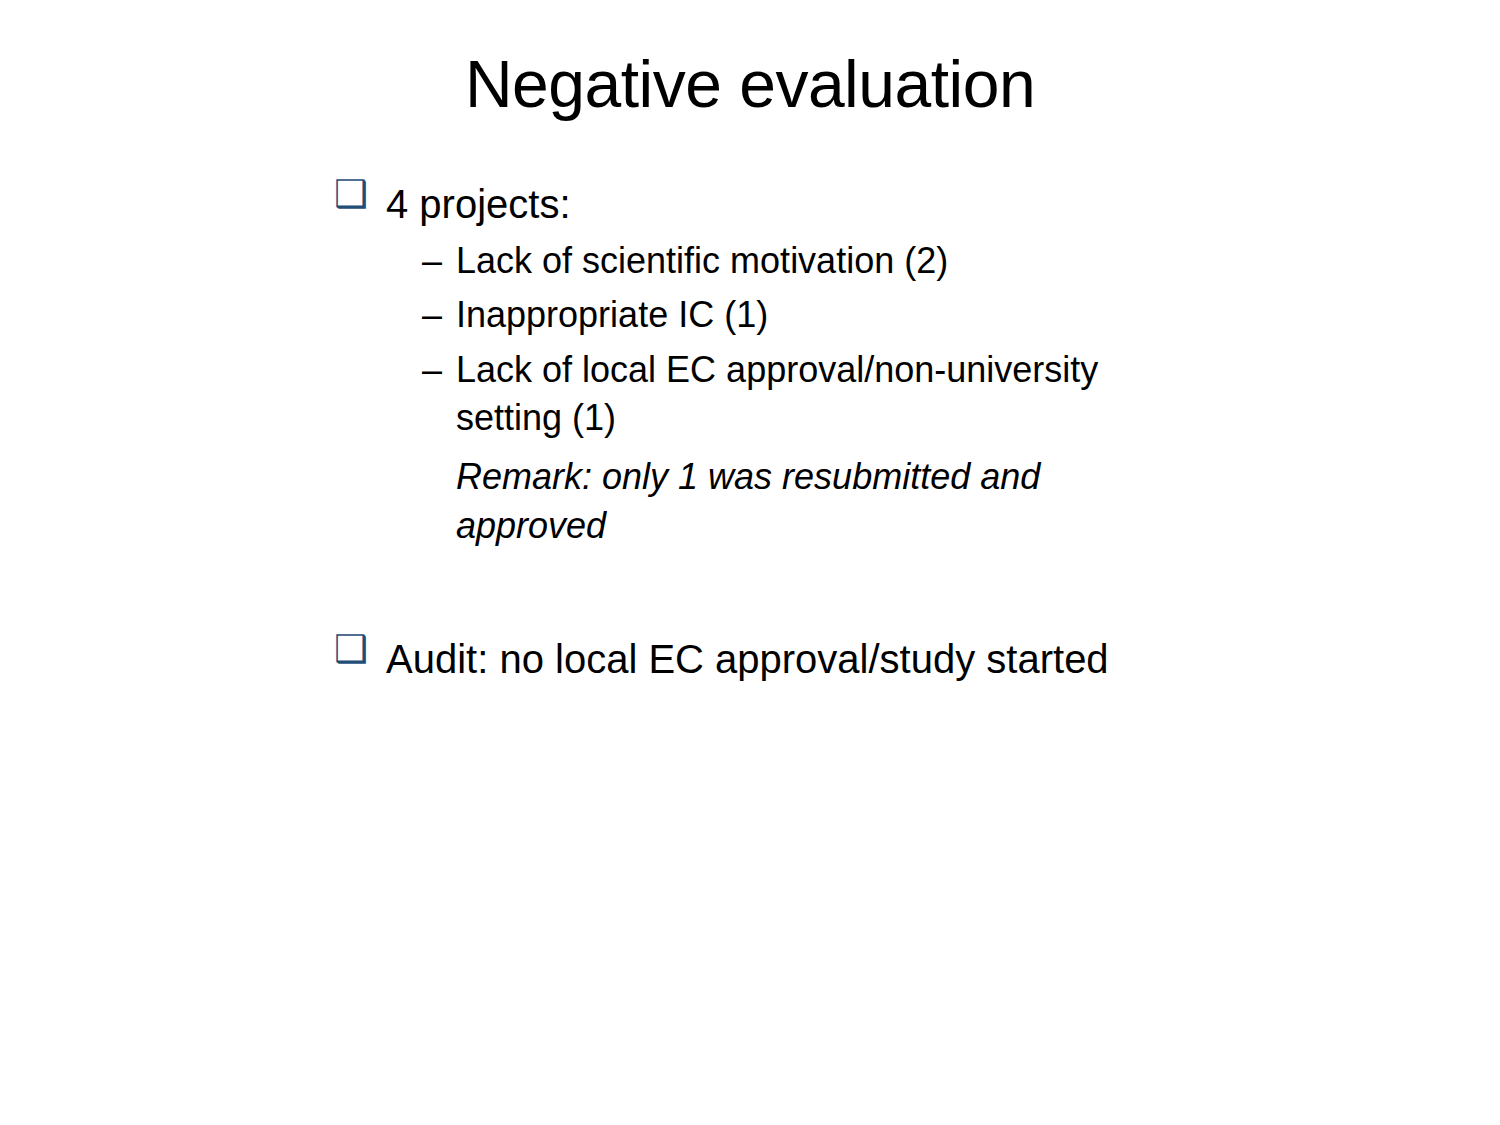Negative evaluation
4 projects:
Lack of scientific motivation (2)
Inappropriate IC (1)
Lack of local EC approval/non-university setting (1)
Remark: only 1 was resubmitted and approved
Audit: no local EC approval/study started